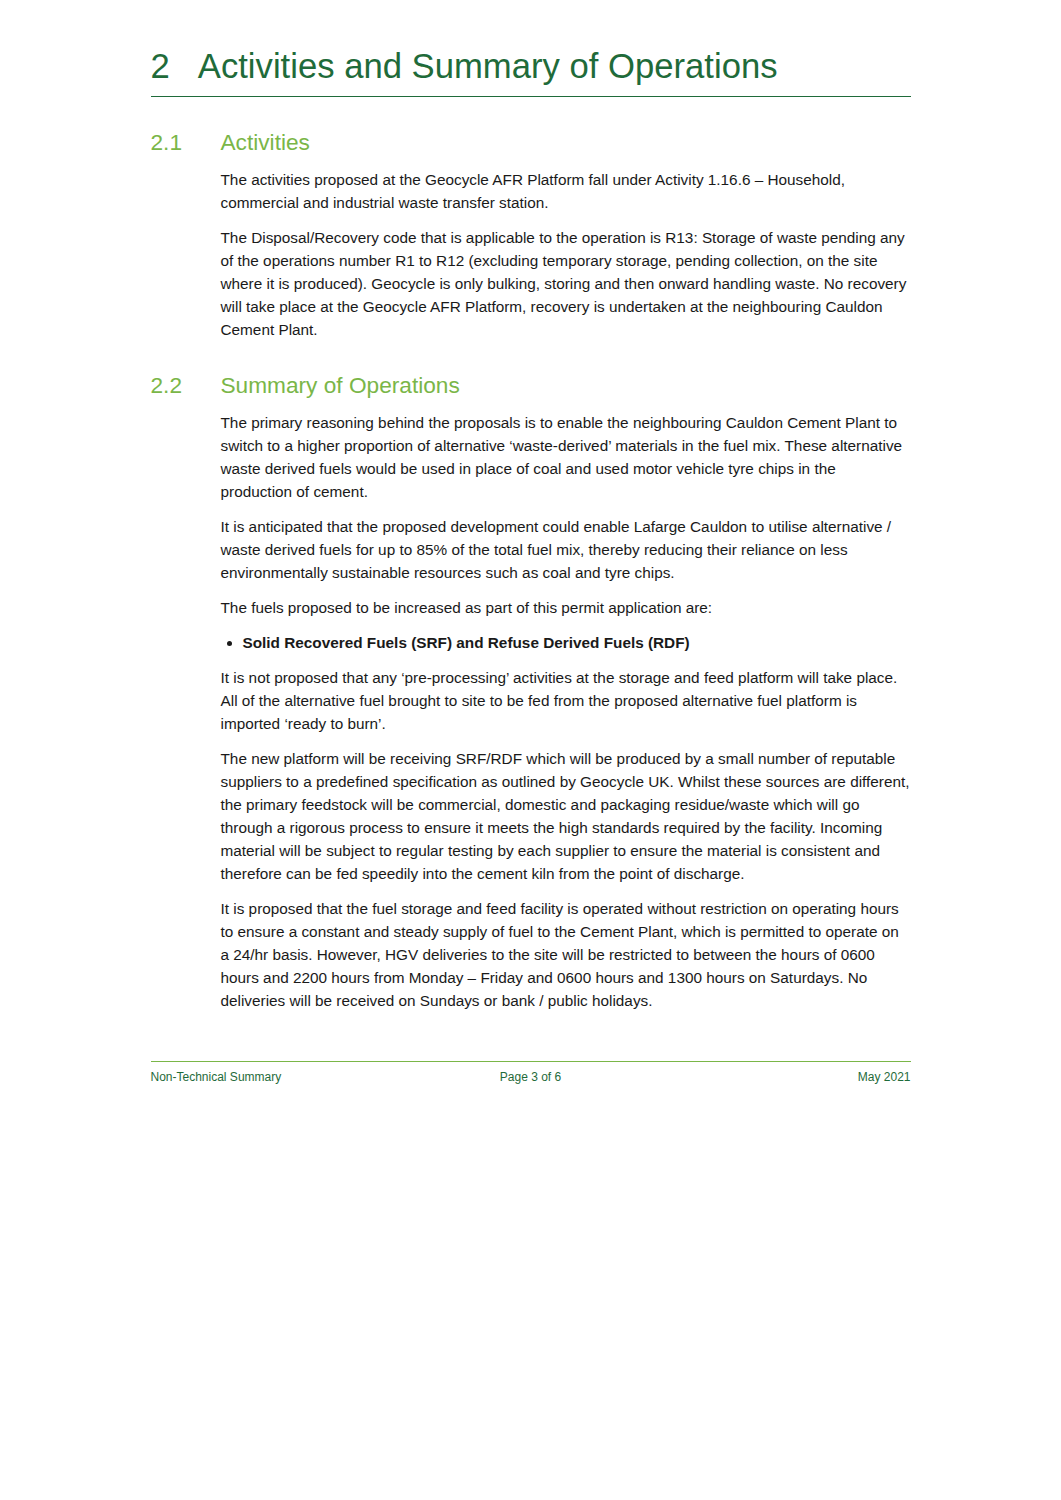2 Activities and Summary of Operations
2.1 Activities
The activities proposed at the Geocycle AFR Platform fall under Activity 1.16.6 – Household, commercial and industrial waste transfer station.
The Disposal/Recovery code that is applicable to the operation is R13: Storage of waste pending any of the operations number R1 to R12 (excluding temporary storage, pending collection, on the site where it is produced). Geocycle is only bulking, storing and then onward handling waste. No recovery will take place at the Geocycle AFR Platform, recovery is undertaken at the neighbouring Cauldon Cement Plant.
2.2 Summary of Operations
The primary reasoning behind the proposals is to enable the neighbouring Cauldon Cement Plant to switch to a higher proportion of alternative ‘waste-derived’ materials in the fuel mix. These alternative waste derived fuels would be used in place of coal and used motor vehicle tyre chips in the production of cement.
It is anticipated that the proposed development could enable Lafarge Cauldon to utilise alternative / waste derived fuels for up to 85% of the total fuel mix, thereby reducing their reliance on less environmentally sustainable resources such as coal and tyre chips.
The fuels proposed to be increased as part of this permit application are:
Solid Recovered Fuels (SRF) and Refuse Derived Fuels (RDF)
It is not proposed that any ‘pre-processing’ activities at the storage and feed platform will take place. All of the alternative fuel brought to site to be fed from the proposed alternative fuel platform is imported ‘ready to burn’.
The new platform will be receiving SRF/RDF which will be produced by a small number of reputable suppliers to a predefined specification as outlined by Geocycle UK. Whilst these sources are different, the primary feedstock will be commercial, domestic and packaging residue/waste which will go through a rigorous process to ensure it meets the high standards required by the facility. Incoming material will be subject to regular testing by each supplier to ensure the material is consistent and therefore can be fed speedily into the cement kiln from the point of discharge.
It is proposed that the fuel storage and feed facility is operated without restriction on operating hours to ensure a constant and steady supply of fuel to the Cement Plant, which is permitted to operate on a 24/hr basis. However, HGV deliveries to the site will be restricted to between the hours of 0600 hours and 2200 hours from Monday – Friday and 0600 hours and 1300 hours on Saturdays. No deliveries will be received on Sundays or bank / public holidays.
Non-Technical Summary Page 3 of 6 May 2021